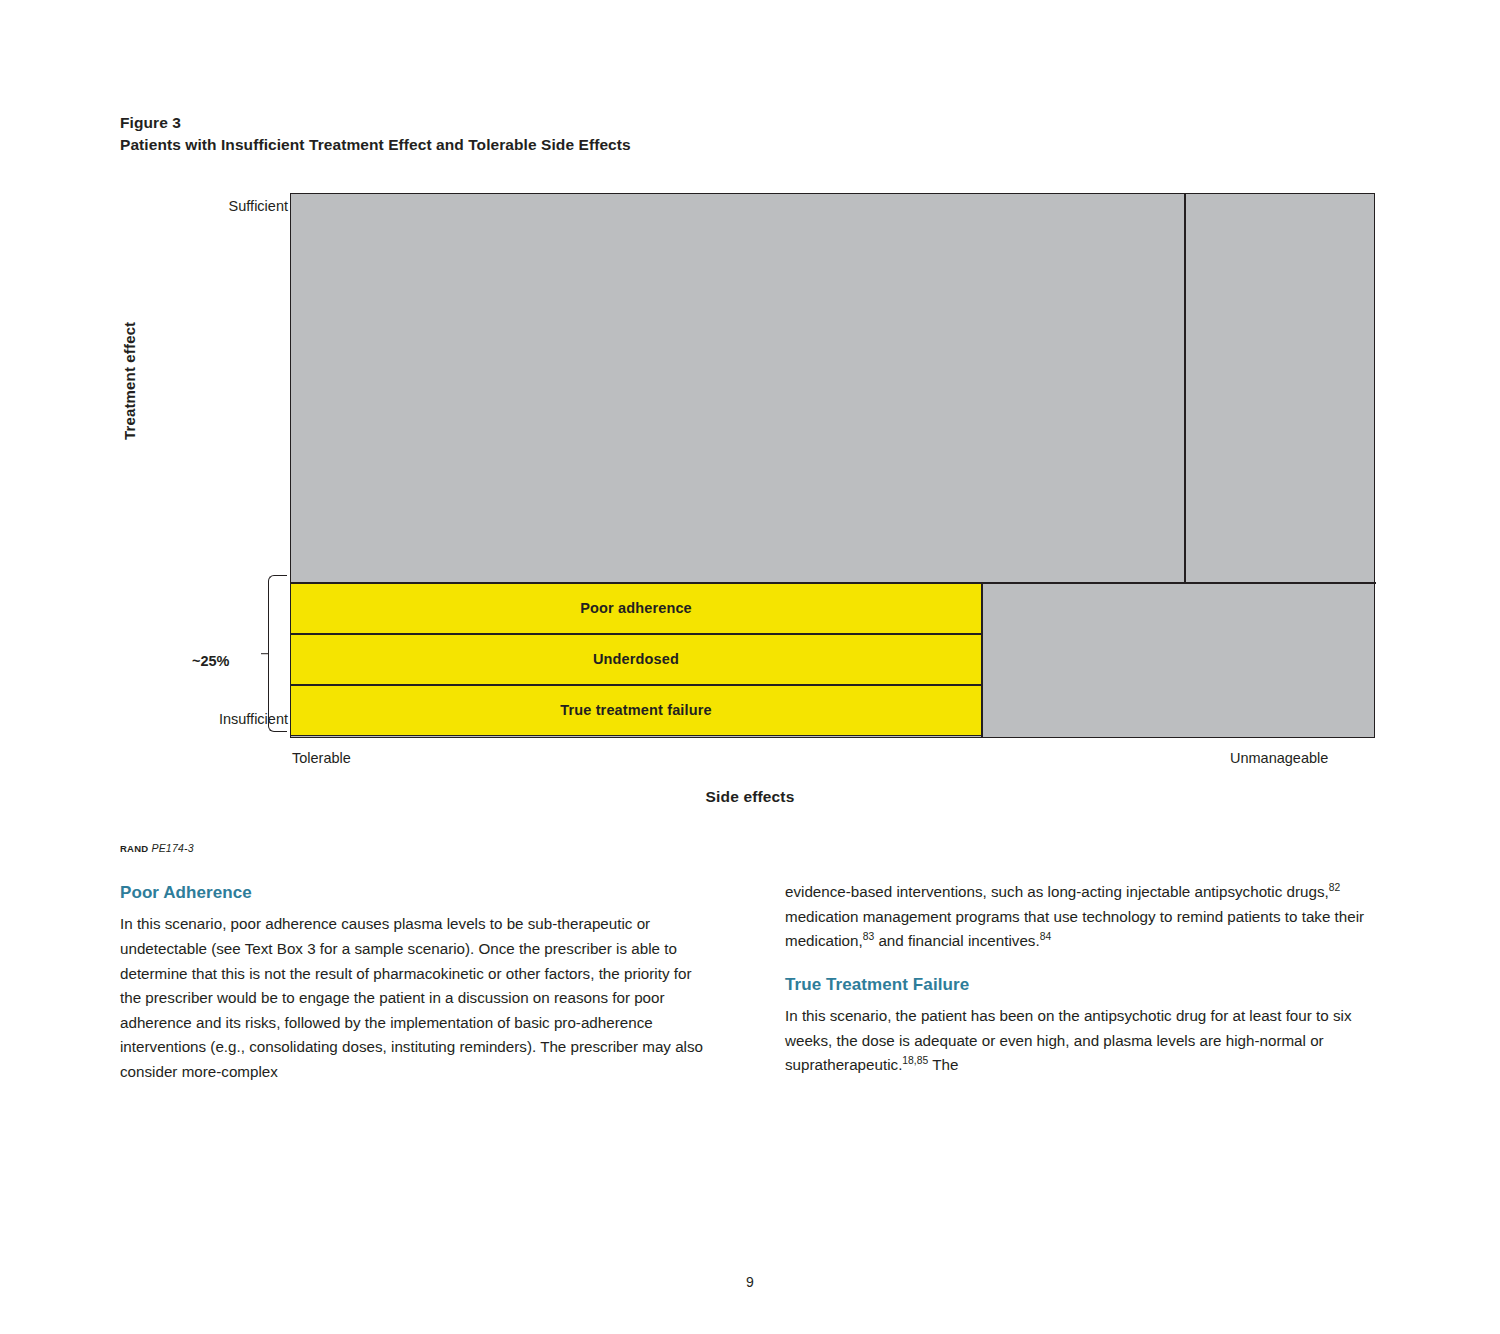Figure 3
Patients with Insufficient Treatment Effect and Tolerable Side Effects
Treatment effect
Sufficient
Insufficient
~25%
Poor adherence
Underdosed
True treatment failure
Tolerable
Unmanageable
Side effects
RAND PE174-3
Poor Adherence
In this scenario, poor adherence causes plasma levels to be sub-therapeutic or undetectable (see Text Box 3 for a sample scenario). Once the prescriber is able to determine that this is not the result of pharmacokinetic or other factors, the priority for the prescriber would be to engage the patient in a discussion on reasons for poor adherence and its risks, followed by the implementation of basic pro-adherence interventions (e.g., consolidating doses, instituting reminders). The prescriber may also consider more-complex
evidence-based interventions, such as long-acting injectable antipsychotic drugs,82 medication management programs that use technology to remind patients to take their medication,83 and financial incentives.84
True Treatment Failure
In this scenario, the patient has been on the antipsychotic drug for at least four to six weeks, the dose is adequate or even high, and plasma levels are high-normal or supratherapeutic.18,85 The
9